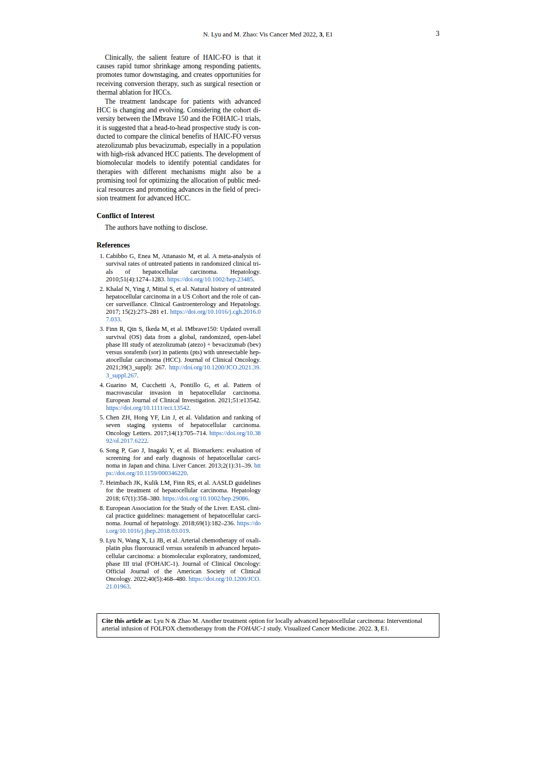N. Lyu and M. Zhao: Vis Cancer Med 2022, 3, E1 3
Clinically, the salient feature of HAIC-FO is that it causes rapid tumor shrinkage among responding patients, promotes tumor downstaging, and creates opportunities for receiving conversion therapy, such as surgical resection or thermal ablation for HCCs.
The treatment landscape for patients with advanced HCC is changing and evolving. Considering the cohort diversity between the IMbrave 150 and the FOHAIC-1 trials, it is suggested that a head-to-head prospective study is conducted to compare the clinical benefits of HAIC-FO versus atezolizumab plus bevacizumab, especially in a population with high-risk advanced HCC patients. The development of biomolecular models to identify potential candidates for therapies with different mechanisms might also be a promising tool for optimizing the allocation of public medical resources and promoting advances in the field of precision treatment for advanced HCC.
Conflict of Interest
The authors have nothing to disclose.
References
Cabibbo G, Enea M, Attanasio M, et al. A meta-analysis of survival rates of untreated patients in randomized clinical trials of hepatocellular carcinoma. Hepatology. 2010;51(4):1274–1283. https://doi.org/10.1002/hep.23485.
Khalaf N, Ying J, Mittal S, et al. Natural history of untreated hepatocellular carcinoma in a US Cohort and the role of cancer surveillance. Clinical Gastroenterology and Hepatology. 2017; 15(2):273–281 e1. https://doi.org/10.1016/j.cgh.2016.07.033.
Finn R, Qin S, Ikeda M, et al. IMbrave150: Updated overall survival (OS) data from a global, randomized, open-label phase III study of atezolizumab (atezo) + bevacizumab (bev) versus sorafenib (sor) in patients (pts) with unresectable hepatocellular carcinoma (HCC). Journal of Clinical Oncology. 2021;39(3_suppl): 267. http://doi.org/10.1200/JCO.2021.39.3_suppl.267.
Guarino M, Cucchetti A, Pontillo G, et al. Pattern of macrovascular invasion in hepatocellular carcinoma. European Journal of Clinical Investigation. 2021;51:e13542. https://doi.org/10.1111/eci.13542.
Chen ZH, Hong YF, Lin J, et al. Validation and ranking of seven staging systems of hepatocellular carcinoma. Oncology Letters. 2017;14(1):705–714. https://doi.org/10.3892/ol.2017.6222.
Song P, Gao J, Inagaki Y, et al. Biomarkers: evaluation of screening for and early diagnosis of hepatocellular carcinoma in Japan and china. Liver Cancer. 2013;2(1):31–39. https://doi.org/10.1159/000346220.
Heimbach JK, Kulik LM, Finn RS, et al. AASLD guidelines for the treatment of hepatocellular carcinoma. Hepatology 2018; 67(1):358–380. https://doi.org/10.1002/hep.29086.
European Association for the Study of the Liver. EASL clinical practice guidelines: management of hepatocellular carcinoma. Journal of hepatology. 2018;69(1):182–236. https://doi.org/10.1016/j.jhep.2018.03.019.
Lyu N, Wang X, Li JB, et al. Arterial chemotherapy of oxaliplatin plus fluorouracil versus sorafenib in advanced hepatocellular carcinoma: a biomolecular exploratory, randomized, phase III trial (FOHAIC-1). Journal of Clinical Oncology: Official Journal of the American Society of Clinical Oncology. 2022;40(5):468–480. https://doi.org/10.1200/JCO.21.01963.
Cite this article as: Lyu N & Zhao M. Another treatment option for locally advanced hepatocellular carcinoma: Interventional arterial infusion of FOLFOX chemotherapy from the FOHAIC-1 study. Visualized Cancer Medicine. 2022. 3, E1.